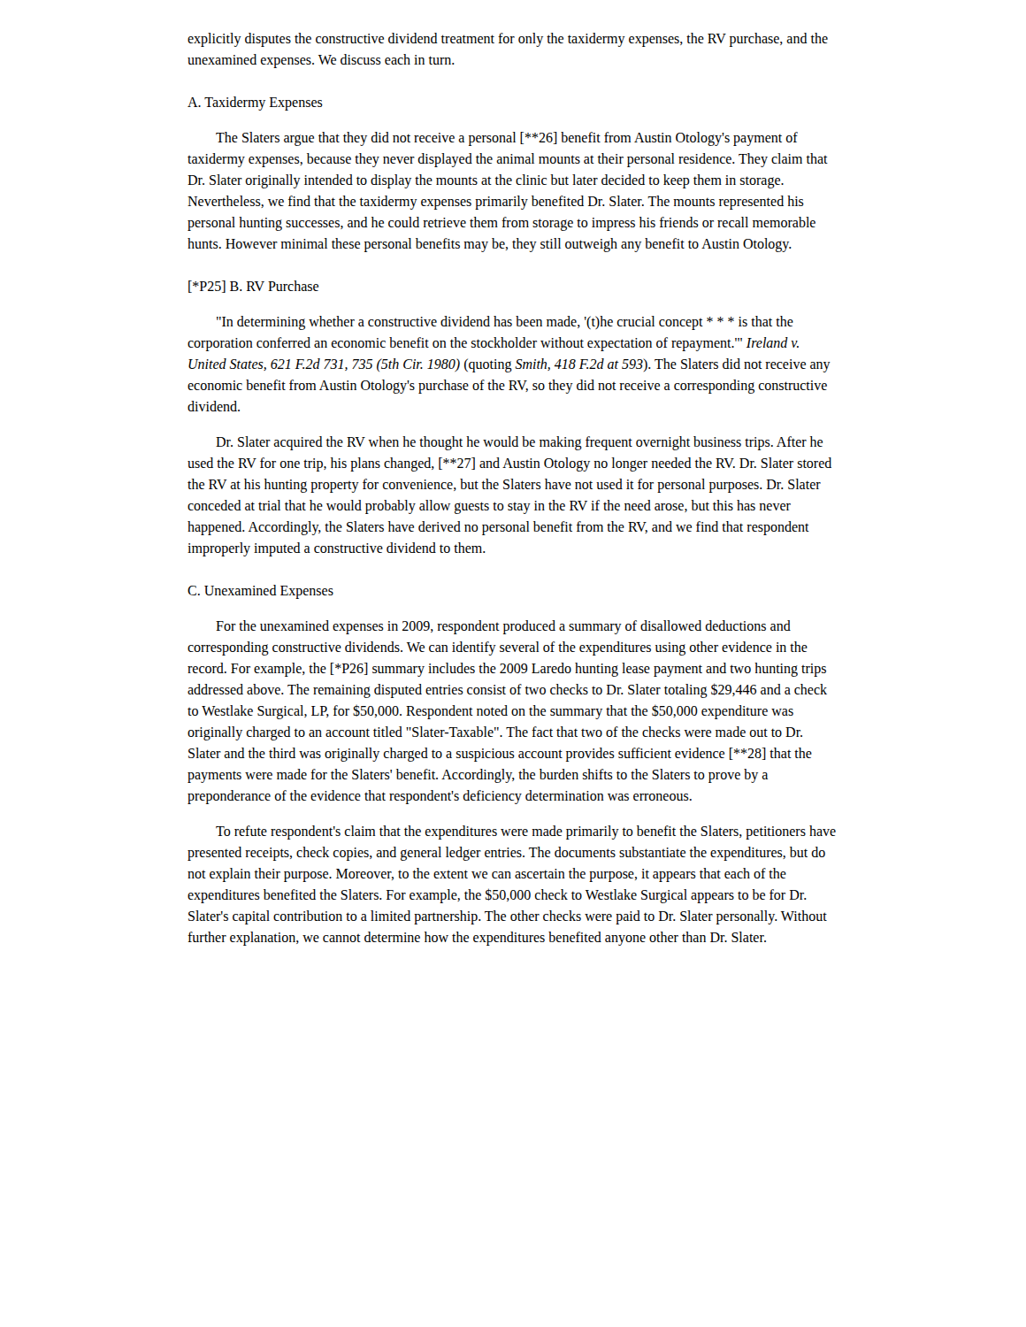explicitly disputes the constructive dividend treatment for only the taxidermy expenses, the RV purchase, and the unexamined expenses. We discuss each in turn.
A. Taxidermy Expenses
The Slaters argue that they did not receive a personal [**26] benefit from Austin Otology's payment of taxidermy expenses, because they never displayed the animal mounts at their personal residence. They claim that Dr. Slater originally intended to display the mounts at the clinic but later decided to keep them in storage. Nevertheless, we find that the taxidermy expenses primarily benefited Dr. Slater. The mounts represented his personal hunting successes, and he could retrieve them from storage to impress his friends or recall memorable hunts. However minimal these personal benefits may be, they still outweigh any benefit to Austin Otology.
[*P25] B. RV Purchase
"In determining whether a constructive dividend has been made, '(t)he crucial concept * * * is that the corporation conferred an economic benefit on the stockholder without expectation of repayment.'" Ireland v. United States, 621 F.2d 731, 735 (5th Cir. 1980) (quoting Smith, 418 F.2d at 593). The Slaters did not receive any economic benefit from Austin Otology's purchase of the RV, so they did not receive a corresponding constructive dividend.
Dr. Slater acquired the RV when he thought he would be making frequent overnight business trips. After he used the RV for one trip, his plans changed, [**27] and Austin Otology no longer needed the RV. Dr. Slater stored the RV at his hunting property for convenience, but the Slaters have not used it for personal purposes. Dr. Slater conceded at trial that he would probably allow guests to stay in the RV if the need arose, but this has never happened. Accordingly, the Slaters have derived no personal benefit from the RV, and we find that respondent improperly imputed a constructive dividend to them.
C. Unexamined Expenses
For the unexamined expenses in 2009, respondent produced a summary of disallowed deductions and corresponding constructive dividends. We can identify several of the expenditures using other evidence in the record. For example, the [*P26] summary includes the 2009 Laredo hunting lease payment and two hunting trips addressed above. The remaining disputed entries consist of two checks to Dr. Slater totaling $29,446 and a check to Westlake Surgical, LP, for $50,000. Respondent noted on the summary that the $50,000 expenditure was originally charged to an account titled "Slater-Taxable". The fact that two of the checks were made out to Dr. Slater and the third was originally charged to a suspicious account provides sufficient evidence [**28] that the payments were made for the Slaters' benefit. Accordingly, the burden shifts to the Slaters to prove by a preponderance of the evidence that respondent's deficiency determination was erroneous.
To refute respondent's claim that the expenditures were made primarily to benefit the Slaters, petitioners have presented receipts, check copies, and general ledger entries. The documents substantiate the expenditures, but do not explain their purpose. Moreover, to the extent we can ascertain the purpose, it appears that each of the expenditures benefited the Slaters. For example, the $50,000 check to Westlake Surgical appears to be for Dr. Slater's capital contribution to a limited partnership. The other checks were paid to Dr. Slater personally. Without further explanation, we cannot determine how the expenditures benefited anyone other than Dr. Slater.